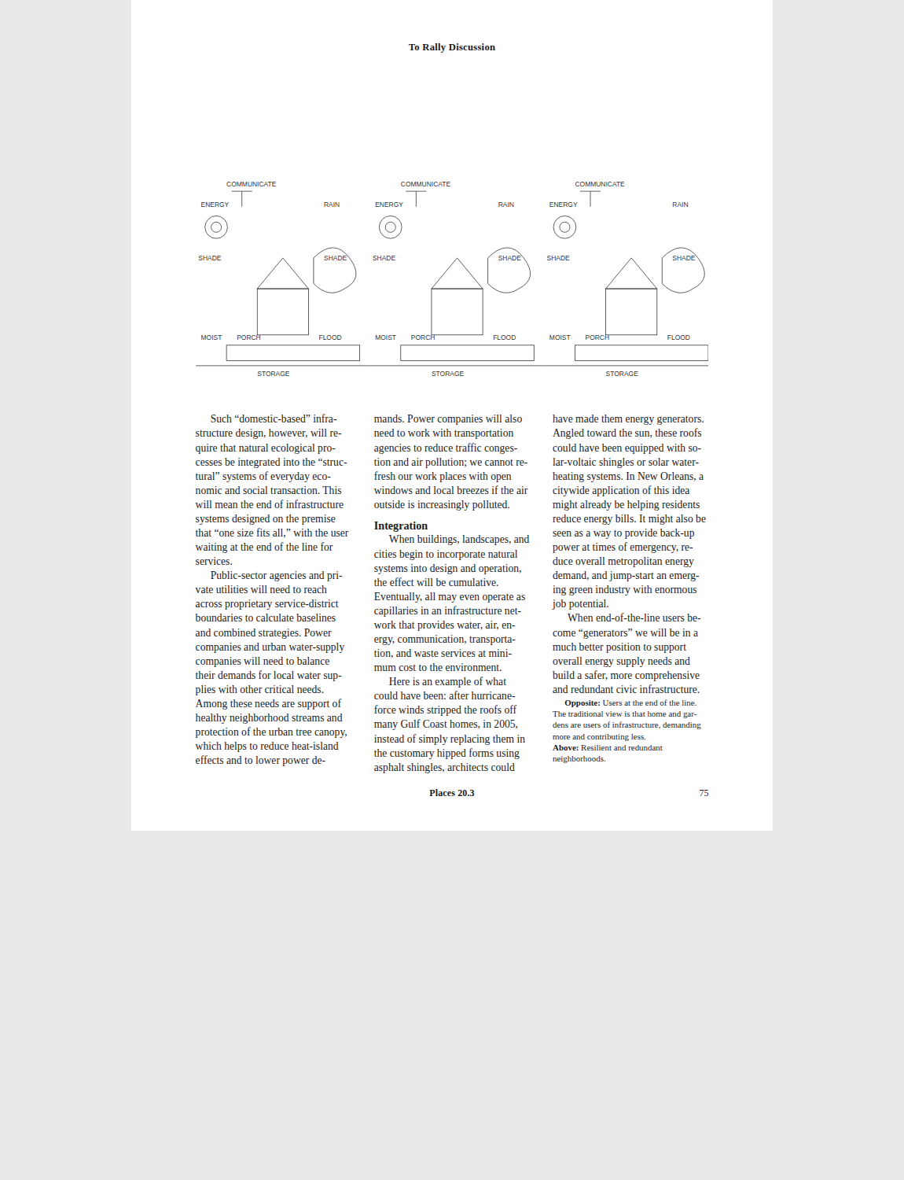To Rally Discussion
Such “domestic-based” infrastructure design, however, will require that natural ecological processes be integrated into the “structural” systems of everyday economic and social transaction. This will mean the end of infrastructure systems designed on the premise that “one size fits all,” with the user waiting at the end of the line for services.
Public-sector agencies and private utilities will need to reach across proprietary service-district boundaries to calculate baselines and combined strategies. Power companies and urban water-supply companies will need to balance their demands for local water supplies with other critical needs. Among these needs are support of healthy neighborhood streams and protection of the urban tree canopy, which helps to reduce heat-island effects and to lower power demands. Power companies will also need to work with transportation agencies to reduce traffic congestion and air pollution; we cannot refresh our work places with open windows and local breezes if the air outside is increasingly polluted.
Integration
When buildings, landscapes, and cities begin to incorporate natural systems into design and operation, the effect will be cumulative. Eventually, all may even operate as capillaries in an infrastructure network that provides water, air, energy, communication, transportation, and waste services at minimum cost to the environment.
Here is an example of what could have been: after hurricane-force winds stripped the roofs off many Gulf Coast homes, in 2005, instead of simply replacing them in the customary hipped forms using asphalt shingles, architects could have made them energy generators. Angled toward the sun, these roofs could have been equipped with solar-voltaic shingles or solar water-heating systems. In New Orleans, a citywide application of this idea might already be helping residents reduce energy bills. It might also be seen as a way to provide back-up power at times of emergency, reduce overall metropolitan energy demand, and jump-start an emerging green industry with enormous job potential.
When end-of-the-line users become “generators” we will be in a much better position to support overall energy supply needs and build a safer, more comprehensive and redundant civic infrastructure.
Opposite: Users at the end of the line. The traditional view is that home and gardens are users of infrastructure, demanding more and contributing less.
Above: Resilient and redundant neighborhoods.
Places 20.3
75